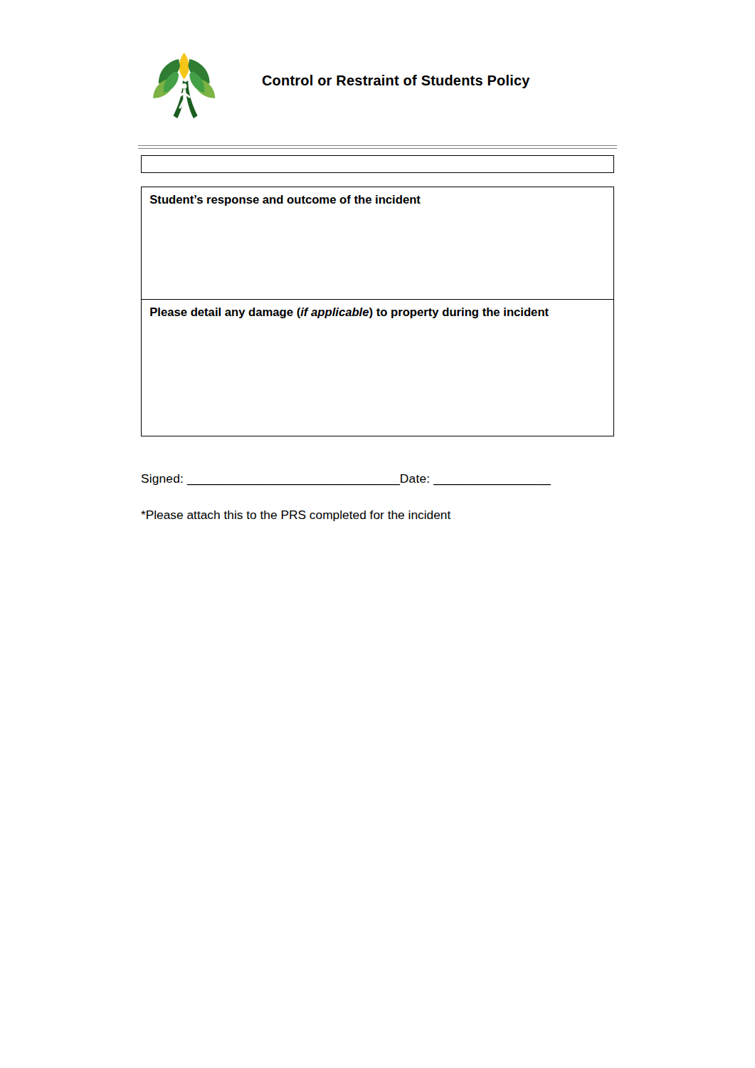Control or Restraint of Students Policy
Student’s response and outcome of the incident
Please detail any damage (if applicable) to property during the incident
Signed: _______________________________Date: _________________
*Please attach this to the PRS completed for the incident